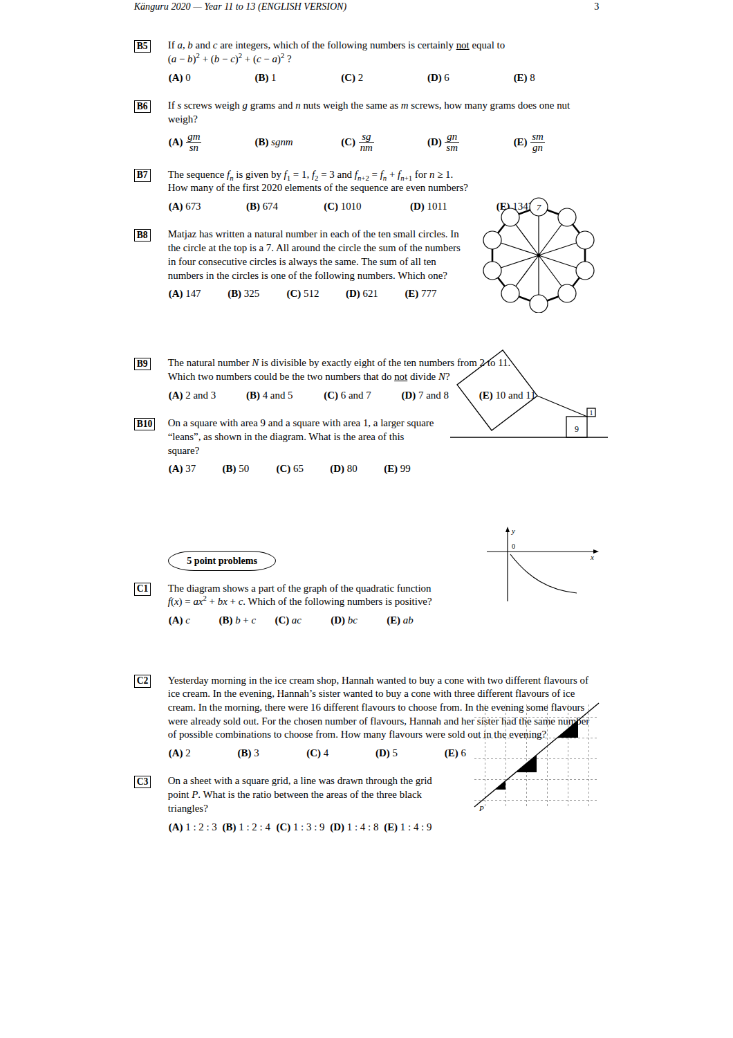Känguru 2020 — Year 11 to 13 (ENGLISH VERSION)
3
B5
If a, b and c are integers, which of the following numbers is certainly not equal to
(a − b)2 + (b − c)2 + (c − a)2 ?
| (A) 0 | (B) 1 | (C) 2 | (D) 6 | (E) 8 |
B6
If s screws weigh g grams and n nuts weigh the same as m screws, how many grams does one nut weigh?
| (A) gm sn | (B) sgnm | (C) sg nm | (D) gn sm | (E) sm gn |
B7
The sequence fn is given by f1 = 1, f2 = 3 and fn+2 = fn + fn+1 for n ≥ 1.
How many of the first 2020 elements of the sequence are even numbers?
| (A) 673 | (B) 674 | (C) 1010 | (D) 1011 | (E) 1347 |
B8
Matjaz has written a natural number in each of the ten small circles. In the circle at the top is a 7. All around the circle the sum of the numbers in four consecutive circles is always the same. The sum of all ten numbers in the circles is one of the following numbers. Which one?
| (A) 147 | (B) 325 | (C) 512 | (D) 621 | (E) 777 |
7
B9
The natural number N is divisible by exactly eight of the ten numbers from 2 to 11.
Which two numbers could be the two numbers that do not divide N?
| (A) 2 and 3 | (B) 4 and 5 | (C) 6 and 7 | (D) 7 and 8 | (E) 10 and 11 |
B10
On a square with area 9 and a square with area 1, a larger square “leans”, as shown in the diagram. What is the area of this square?
| (A) 37 | (B) 50 | (C) 65 | (D) 80 | (E) 99 |
9 1
5 point problems
C1
The diagram shows a part of the graph of the quadratic function f(x) = ax2 + bx + c. Which of the following numbers is positive?
| (A) c | (B) b + c | (C) ac | (D) bc | (E) ab |
y x 0
C2
Yesterday morning in the ice cream shop, Hannah wanted to buy a cone with two different flavours of ice cream. In the evening, Hannah’s sister wanted to buy a cone with three different flavours of ice cream. In the morning, there were 16 different flavours to choose from. In the evening some flavours were already sold out. For the chosen number of flavours, Hannah and her sister had the same number of possible combinations to choose from. How many flavours were sold out in the evening?
| (A) 2 | (B) 3 | (C) 4 | (D) 5 | (E) 6 |
C3
On a sheet with a square grid, a line was drawn through the grid point P. What is the ratio between the areas of the three black triangles?
| (A) 1 : 2 : 3 | (B) 1 : 2 : 4 | (C) 1 : 3 : 9 | (D) 1 : 4 : 8 | (E) 1 : 4 : 9 |
P